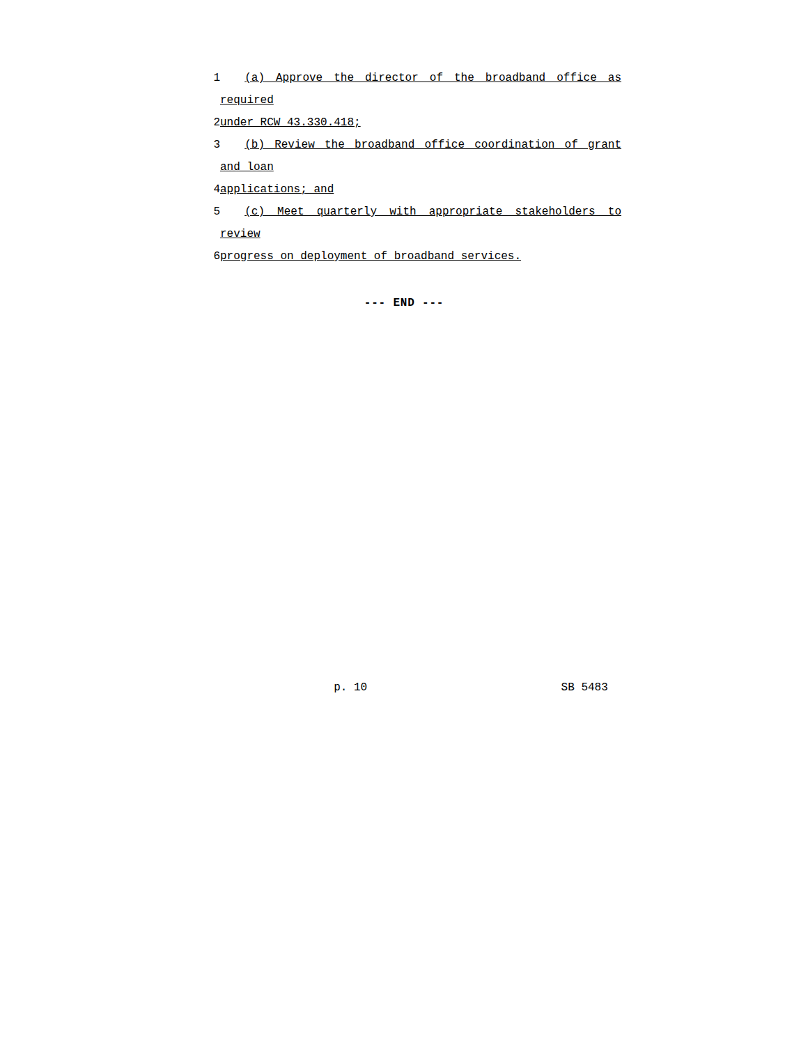| 1 | (a) Approve the director of the broadband office as required |
| 2 | under RCW 43.330.418; |
| 3 | (b) Review the broadband office coordination of grant and loan |
| 4 | applications; and |
| 5 | (c) Meet quarterly with appropriate stakeholders to review |
| 6 | progress on deployment of broadband services. |
--- END ---
p. 10 SB 5483